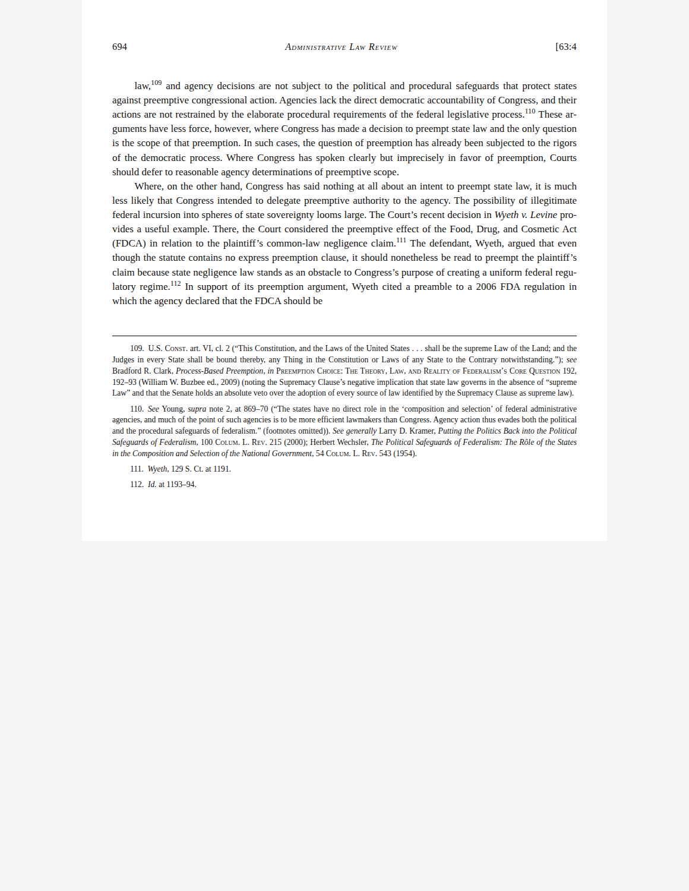694 Administrative Law Review [63:4
law,109 and agency decisions are not subject to the political and procedural safeguards that protect states against preemptive congressional action. Agencies lack the direct democratic accountability of Congress, and their actions are not restrained by the elaborate procedural requirements of the federal legislative process.110 These arguments have less force, however, where Congress has made a decision to preempt state law and the only question is the scope of that preemption. In such cases, the question of preemption has already been subjected to the rigors of the democratic process. Where Congress has spoken clearly but imprecisely in favor of preemption, Courts should defer to reasonable agency determinations of preemptive scope.
Where, on the other hand, Congress has said nothing at all about an intent to preempt state law, it is much less likely that Congress intended to delegate preemptive authority to the agency. The possibility of illegitimate federal incursion into spheres of state sovereignty looms large. The Court’s recent decision in Wyeth v. Levine provides a useful example. There, the Court considered the preemptive effect of the Food, Drug, and Cosmetic Act (FDCA) in relation to the plaintiff’s common-law negligence claim.111 The defendant, Wyeth, argued that even though the statute contains no express preemption clause, it should nonetheless be read to preempt the plaintiff’s claim because state negligence law stands as an obstacle to Congress’s purpose of creating a uniform federal regulatory regime.112 In support of its preemption argument, Wyeth cited a preamble to a 2006 FDA regulation in which the agency declared that the FDCA should be
109. U.S. Const. art. VI, cl. 2 (“This Constitution, and the Laws of the United States . . . shall be the supreme Law of the Land; and the Judges in every State shall be bound thereby, any Thing in the Constitution or Laws of any State to the Contrary notwithstanding.”); see Bradford R. Clark, Process-Based Preemption, in Preemption Choice: The Theory, Law, and Reality of Federalism’s Core Question 192, 192–93 (William W. Buzbee ed., 2009) (noting the Supremacy Clause’s negative implication that state law governs in the absence of “supreme Law” and that the Senate holds an absolute veto over the adoption of every source of law identified by the Supremacy Clause as supreme law).
110. See Young, supra note 2, at 869–70 (“The states have no direct role in the ‘composition and selection’ of federal administrative agencies, and much of the point of such agencies is to be more efficient lawmakers than Congress. Agency action thus evades both the political and the procedural safeguards of federalism.” (footnotes omitted)). See generally Larry D. Kramer, Putting the Politics Back into the Political Safeguards of Federalism, 100 Colum. L. Rev. 215 (2000); Herbert Wechsler, The Political Safeguards of Federalism: The Rôle of the States in the Composition and Selection of the National Government, 54 Colum. L. Rev. 543 (1954).
111. Wyeth, 129 S. Ct. at 1191.
112. Id. at 1193–94.